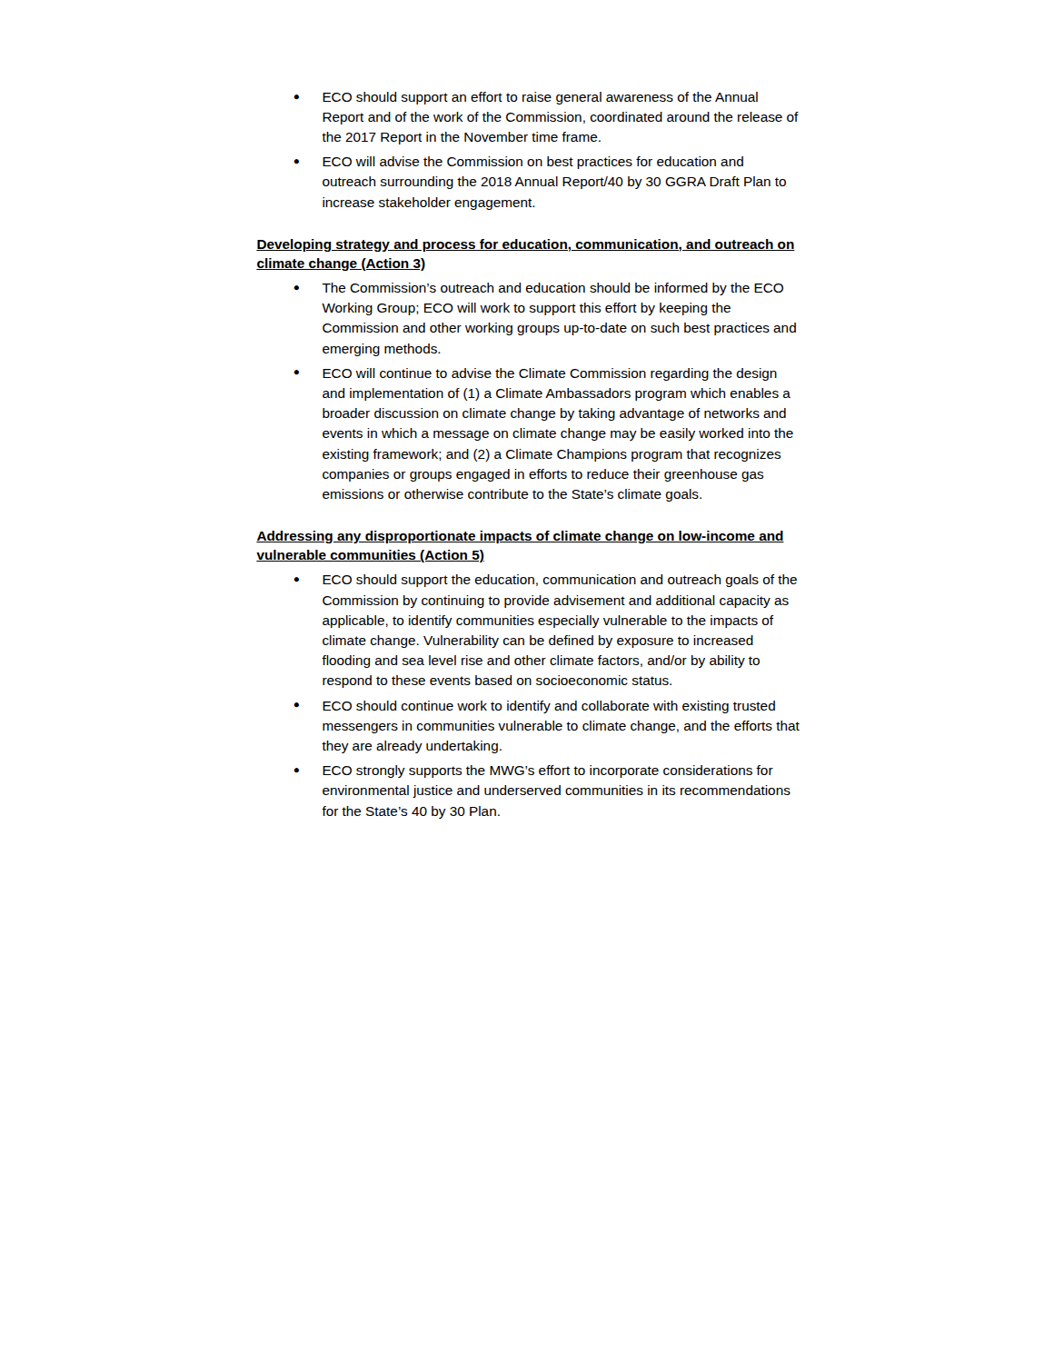ECO should support an effort to raise general awareness of the Annual Report and of the work of the Commission, coordinated around the release of the 2017 Report in the November time frame.
ECO will advise the Commission on best practices for education and outreach surrounding the 2018 Annual Report/40 by 30 GGRA Draft Plan to increase stakeholder engagement.
Developing strategy and process for education, communication, and outreach on climate change (Action 3)
The Commission’s outreach and education should be informed by the ECO Working Group; ECO will work to support this effort by keeping the Commission and other working groups up-to-date on such best practices and emerging methods.
ECO will continue to advise the Climate Commission regarding the design and implementation of (1) a Climate Ambassadors program which enables a broader discussion on climate change by taking advantage of networks and events in which a message on climate change may be easily worked into the existing framework; and (2) a Climate Champions program that recognizes companies or groups engaged in efforts to reduce their greenhouse gas emissions or otherwise contribute to the State’s climate goals.
Addressing any disproportionate impacts of climate change on low-income and vulnerable communities (Action 5)
ECO should support the education, communication and outreach goals of the Commission by continuing to provide advisement and additional capacity as applicable, to identify communities especially vulnerable to the impacts of climate change. Vulnerability can be defined by exposure to increased flooding and sea level rise and other climate factors, and/or by ability to respond to these events based on socioeconomic status.
ECO should continue work to identify and collaborate with existing trusted messengers in communities vulnerable to climate change, and the efforts that they are already undertaking.
ECO strongly supports the MWG’s effort to incorporate considerations for environmental justice and underserved communities in its recommendations for the State’s 40 by 30 Plan.